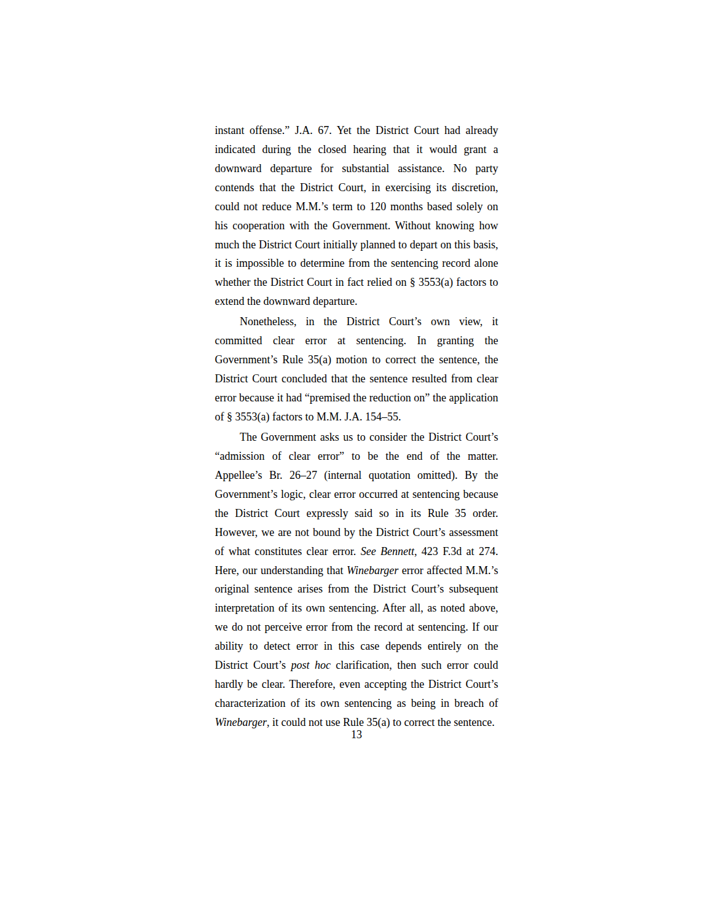instant offense.” J.A. 67. Yet the District Court had already indicated during the closed hearing that it would grant a downward departure for substantial assistance. No party contends that the District Court, in exercising its discretion, could not reduce M.M.’s term to 120 months based solely on his cooperation with the Government. Without knowing how much the District Court initially planned to depart on this basis, it is impossible to determine from the sentencing record alone whether the District Court in fact relied on § 3553(a) factors to extend the downward departure.
Nonetheless, in the District Court’s own view, it committed clear error at sentencing. In granting the Government’s Rule 35(a) motion to correct the sentence, the District Court concluded that the sentence resulted from clear error because it had “premised the reduction on” the application of § 3553(a) factors to M.M. J.A. 154–55.
The Government asks us to consider the District Court’s “admission of clear error” to be the end of the matter. Appellee’s Br. 26–27 (internal quotation omitted). By the Government’s logic, clear error occurred at sentencing because the District Court expressly said so in its Rule 35 order. However, we are not bound by the District Court’s assessment of what constitutes clear error. See Bennett, 423 F.3d at 274. Here, our understanding that Winebarger error affected M.M.’s original sentence arises from the District Court’s subsequent interpretation of its own sentencing. After all, as noted above, we do not perceive error from the record at sentencing. If our ability to detect error in this case depends entirely on the District Court’s post hoc clarification, then such error could hardly be clear. Therefore, even accepting the District Court’s characterization of its own sentencing as being in breach of Winebarger, it could not use Rule 35(a) to correct the sentence.
13